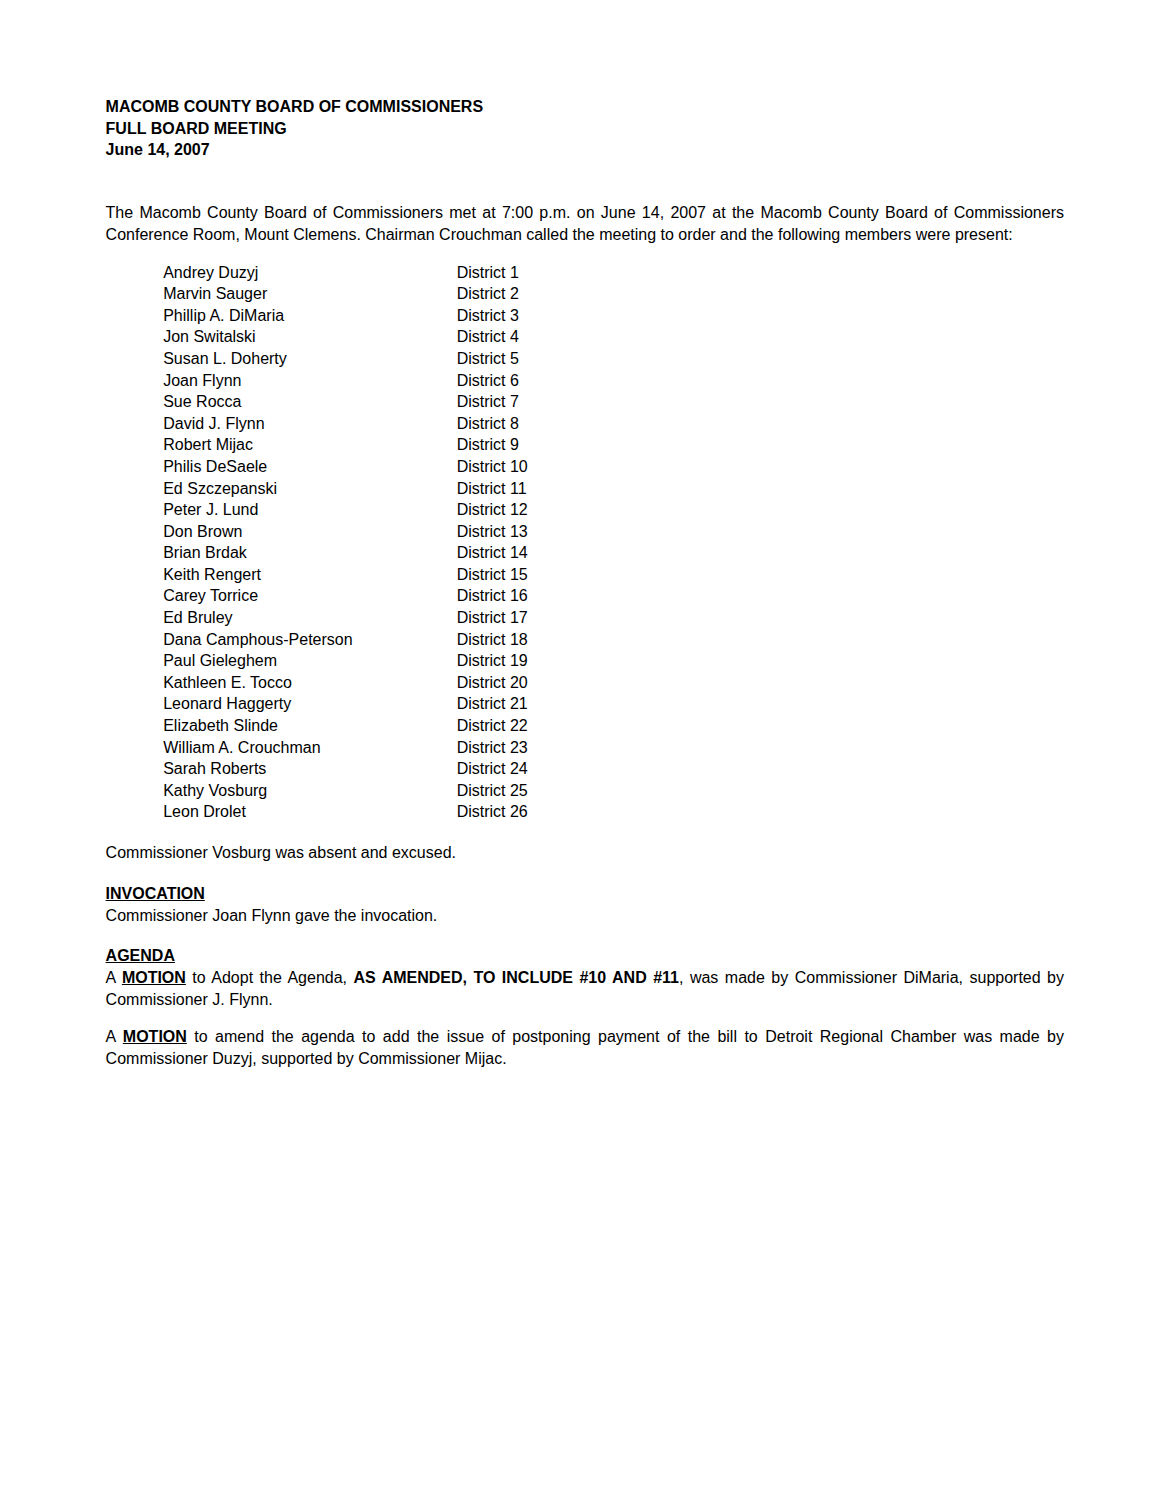MACOMB COUNTY BOARD OF COMMISSIONERS
FULL BOARD MEETING
June 14, 2007
The Macomb County Board of Commissioners met at 7:00 p.m. on June 14, 2007 at the Macomb County Board of Commissioners Conference Room, Mount Clemens. Chairman Crouchman called the meeting to order and the following members were present:
| Andrey Duzyj | District 1 |
| Marvin Sauger | District 2 |
| Phillip A. DiMaria | District 3 |
| Jon Switalski | District 4 |
| Susan L. Doherty | District 5 |
| Joan Flynn | District 6 |
| Sue Rocca | District 7 |
| David J. Flynn | District 8 |
| Robert Mijac | District 9 |
| Philis DeSaele | District 10 |
| Ed Szczepanski | District 11 |
| Peter J. Lund | District 12 |
| Don Brown | District 13 |
| Brian Brdak | District 14 |
| Keith Rengert | District 15 |
| Carey Torrice | District 16 |
| Ed Bruley | District 17 |
| Dana Camphous-Peterson | District 18 |
| Paul Gieleghem | District 19 |
| Kathleen E. Tocco | District 20 |
| Leonard Haggerty | District 21 |
| Elizabeth Slinde | District 22 |
| William A. Crouchman | District 23 |
| Sarah Roberts | District 24 |
| Kathy Vosburg | District 25 |
| Leon Drolet | District 26 |
Commissioner Vosburg was absent and excused.
INVOCATION
Commissioner Joan Flynn gave the invocation.
AGENDA
A MOTION to Adopt the Agenda, AS AMENDED, TO INCLUDE #10 AND #11, was made by Commissioner DiMaria, supported by Commissioner J. Flynn.
A MOTION to amend the agenda to add the issue of postponing payment of the bill to Detroit Regional Chamber was made by Commissioner Duzyj, supported by Commissioner Mijac.